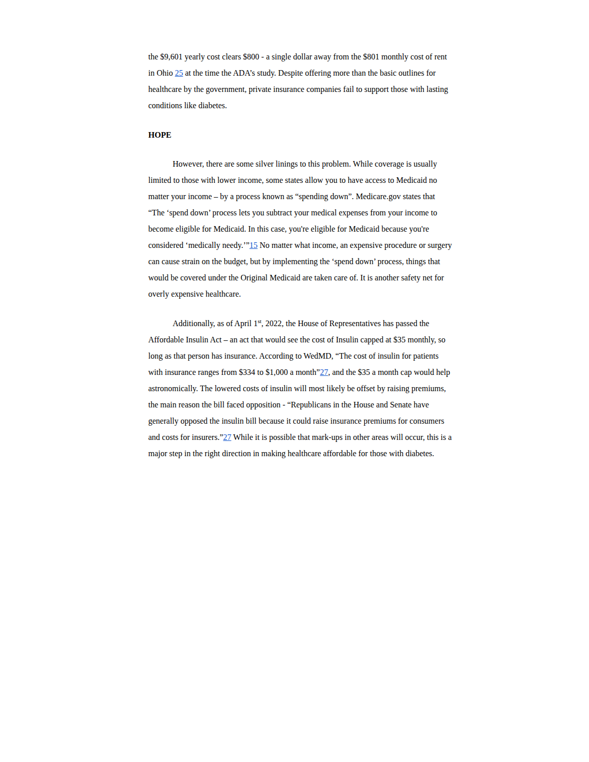the $9,601 yearly cost clears $800 - a single dollar away from the $801 monthly cost of rent in Ohio 25 at the time the ADA’s study. Despite offering more than the basic outlines for healthcare by the government, private insurance companies fail to support those with lasting conditions like diabetes.
HOPE
However, there are some silver linings to this problem. While coverage is usually limited to those with lower income, some states allow you to have access to Medicaid no matter your income – by a process known as “spending down”. Medicare.gov states that “The ‘spend down’ process lets you subtract your medical expenses from your income to become eligible for Medicaid. In this case, you're eligible for Medicaid because you're considered ‘medically needy.’”15 No matter what income, an expensive procedure or surgery can cause strain on the budget, but by implementing the ‘spend down’ process, things that would be covered under the Original Medicaid are taken care of. It is another safety net for overly expensive healthcare.
Additionally, as of April 1st, 2022, the House of Representatives has passed the Affordable Insulin Act – an act that would see the cost of Insulin capped at $35 monthly, so long as that person has insurance. According to WedMD, “The cost of insulin for patients with insurance ranges from $334 to $1,000 a month”27, and the $35 a month cap would help astronomically. The lowered costs of insulin will most likely be offset by raising premiums, the main reason the bill faced opposition - “Republicans in the House and Senate have generally opposed the insulin bill because it could raise insurance premiums for consumers and costs for insurers.”27 While it is possible that mark-ups in other areas will occur, this is a major step in the right direction in making healthcare affordable for those with diabetes.